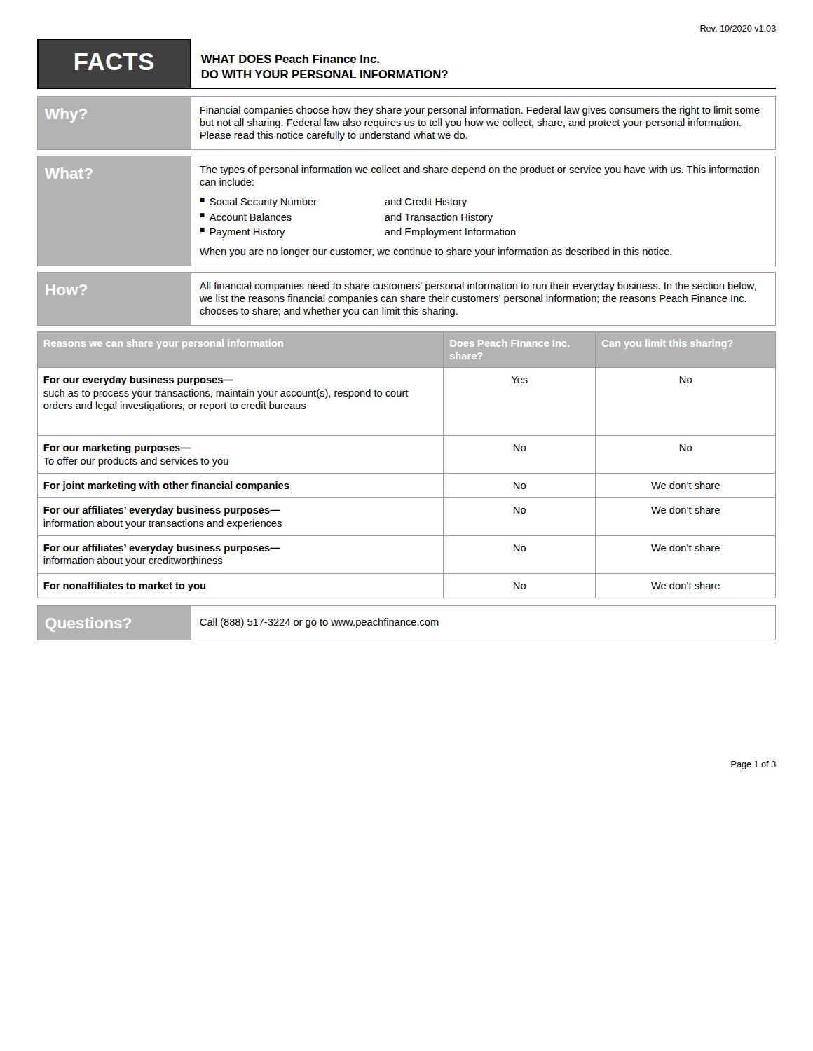Rev. 10/2020 v1.03
| FACTS | WHAT DOES Peach Finance Inc. DO WITH YOUR PERSONAL INFORMATION? |
| Why? | Financial companies choose how they share your personal information. Federal law gives consumers the right to limit some but not all sharing. Federal law also requires us to tell you how we collect, share, and protect your personal information. Please read this notice carefully to understand what we do. |
| What? | The types of personal information we collect and share depend on the product or service you have with us. This information can include: Social Security Number and Credit History Account Balances and Transaction History Payment History and Employment Information When you are no longer our customer, we continue to share your information as described in this notice. |
| How? | All financial companies need to share customers' personal information to run their everyday business. In the section below, we list the reasons financial companies can share their customers' personal information; the reasons Peach Finance Inc. chooses to share; and whether you can limit this sharing. |
| Reasons we can share your personal information | Does Peach FInance Inc. share? | Can you limit this sharing? |
| --- | --- | --- |
| For our everyday business purposes— such as to process your transactions, maintain your account(s), respond to court orders and legal investigations, or report to credit bureaus | Yes | No |
| For our marketing purposes— To offer our products and services to you | No | No |
| For joint marketing with other financial companies | No | We don’t share |
| For our affiliates’ everyday business purposes— information about your transactions and experiences | No | We don’t share |
| For our affiliates’ everyday business purposes— information about your creditworthiness | No | We don’t share |
| For nonaffiliates to market to you | No | We don’t share |
| Questions? | Call (888) 517-3224 or go to www.peachfinance.com |
Page 1 of 3